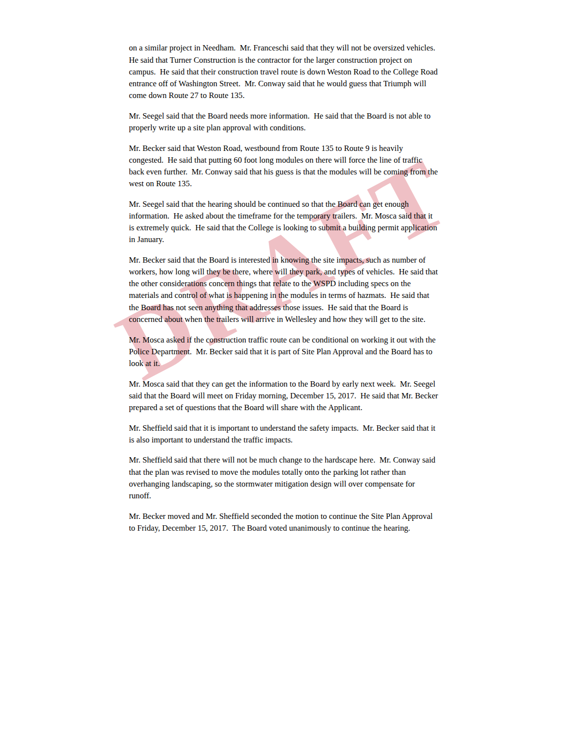DRAFT
on a similar project in Needham. Mr. Franceschi said that they will not be oversized vehicles. He said that Turner Construction is the contractor for the larger construction project on campus. He said that their construction travel route is down Weston Road to the College Road entrance off of Washington Street. Mr. Conway said that he would guess that Triumph will come down Route 27 to Route 135.
Mr. Seegel said that the Board needs more information. He said that the Board is not able to properly write up a site plan approval with conditions.
Mr. Becker said that Weston Road, westbound from Route 135 to Route 9 is heavily congested. He said that putting 60 foot long modules on there will force the line of traffic back even further. Mr. Conway said that his guess is that the modules will be coming from the west on Route 135.
Mr. Seegel said that the hearing should be continued so that the Board can get enough information. He asked about the timeframe for the temporary trailers. Mr. Mosca said that it is extremely quick. He said that the College is looking to submit a building permit application in January.
Mr. Becker said that the Board is interested in knowing the site impacts, such as number of workers, how long will they be there, where will they park, and types of vehicles. He said that the other considerations concern things that relate to the WSPD including specs on the materials and control of what is happening in the modules in terms of hazmats. He said that the Board has not seen anything that addresses those issues. He said that the Board is concerned about when the trailers will arrive in Wellesley and how they will get to the site.
Mr. Mosca asked if the construction traffic route can be conditional on working it out with the Police Department. Mr. Becker said that it is part of Site Plan Approval and the Board has to look at it.
Mr. Mosca said that they can get the information to the Board by early next week. Mr. Seegel said that the Board will meet on Friday morning, December 15, 2017. He said that Mr. Becker prepared a set of questions that the Board will share with the Applicant.
Mr. Sheffield said that it is important to understand the safety impacts. Mr. Becker said that it is also important to understand the traffic impacts.
Mr. Sheffield said that there will not be much change to the hardscape here. Mr. Conway said that the plan was revised to move the modules totally onto the parking lot rather than overhanging landscaping, so the stormwater mitigation design will over compensate for runoff.
Mr. Becker moved and Mr. Sheffield seconded the motion to continue the Site Plan Approval to Friday, December 15, 2017. The Board voted unanimously to continue the hearing.